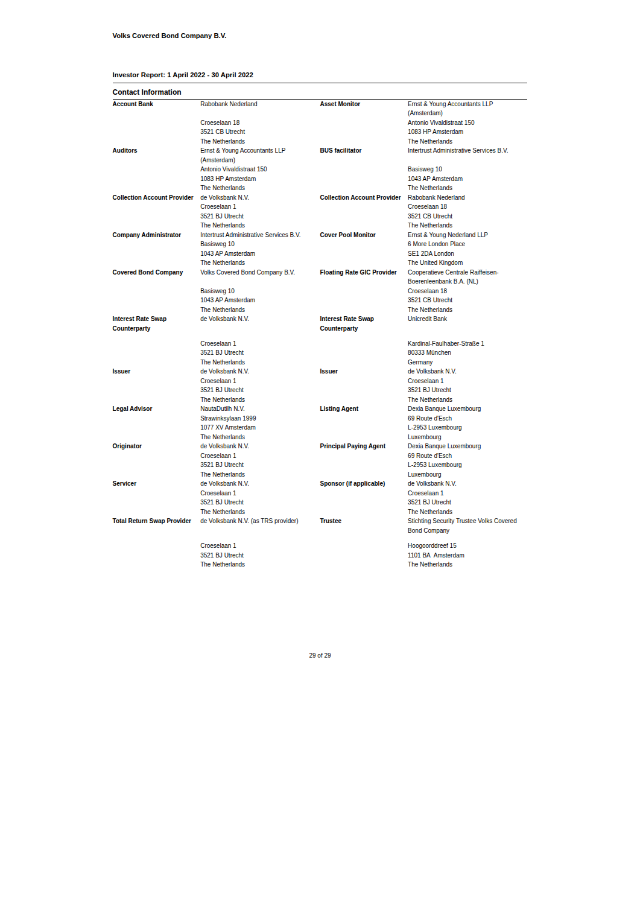Volks Covered Bond Company B.V.
Investor Report: 1 April 2022 - 30 April 2022
Contact Information
| Account Bank | Rabobank Nederland | Asset Monitor | Ernst & Young Accountants LLP (Amsterdam) |
| | Croeselaan 18 | | Antonio Vivaldistraat 150 |
| | 3521 CB Utrecht | | 1083 HP Amsterdam |
| | The Netherlands | | The Netherlands |
| Auditors | Ernst & Young Accountants LLP (Amsterdam) | BUS facilitator | Intertrust Administrative Services B.V. |
| | Antonio Vivaldistraat 150 | | Basisweg 10 |
| | 1083 HP Amsterdam | | 1043 AP Amsterdam |
| | The Netherlands | | The Netherlands |
| Collection Account Provider | de Volksbank N.V. | Collection Account Provider | Rabobank Nederland |
| | Croeselaan 1 | | Croeselaan 18 |
| | 3521 BJ Utrecht | | 3521 CB Utrecht |
| | The Netherlands | | The Netherlands |
| Company Administrator | Intertrust Administrative Services B.V. | Cover Pool Monitor | Ernst & Young Nederland LLP |
| | Basisweg 10 | | 6 More London Place |
| | 1043 AP Amsterdam | | SE1 2DA London |
| | The Netherlands | | The United Kingdom |
| Covered Bond Company | Volks Covered Bond Company B.V. | Floating Rate GIC Provider | Cooperatieve Centrale Raiffeisen-Boerenleenbank B.A. (NL) |
| | Basisweg 10 | | Croeselaan 18 |
| | 1043 AP Amsterdam | | 3521 CB Utrecht |
| | The Netherlands | | The Netherlands |
| Interest Rate Swap Counterparty | de Volksbank N.V. | Interest Rate Swap Counterparty | Unicredit Bank |
| | Croeselaan 1 | | Kardinal-Faulhaber-Straße 1 |
| | 3521 BJ Utrecht | | 80333 München |
| | The Netherlands | | Germany |
| Issuer | de Volksbank N.V. | Issuer | de Volksbank N.V. |
| | Croeselaan 1 | | Croeselaan 1 |
| | 3521 BJ Utrecht | | 3521 BJ Utrecht |
| | The Netherlands | | The Netherlands |
| Legal Advisor | NautaDutilh N.V. | Listing Agent | Dexia Banque Luxembourg |
| | Strawinksylaan 1999 | | 69 Route d'Esch |
| | 1077 XV Amsterdam | | L-2953 Luxembourg |
| | The Netherlands | | Luxembourg |
| Originator | de Volksbank N.V. | Principal Paying Agent | Dexia Banque Luxembourg |
| | Croeselaan 1 | | 69 Route d'Esch |
| | 3521 BJ Utrecht | | L-2953 Luxembourg |
| | The Netherlands | | Luxembourg |
| Servicer | de Volksbank N.V. | Sponsor (if applicable) | de Volksbank N.V. |
| | Croeselaan 1 | | Croeselaan 1 |
| | 3521 BJ Utrecht | | 3521 BJ Utrecht |
| | The Netherlands | | The Netherlands |
| Total Return Swap Provider | de Volksbank N.V. (as TRS provider) | Trustee | Stichting Security Trustee Volks Covered Bond Company |
| | Croeselaan 1 | | Hoogoorddreef 15 |
| | 3521 BJ Utrecht | | 1101 BA Amsterdam |
| | The Netherlands | | The Netherlands |
29 of 29